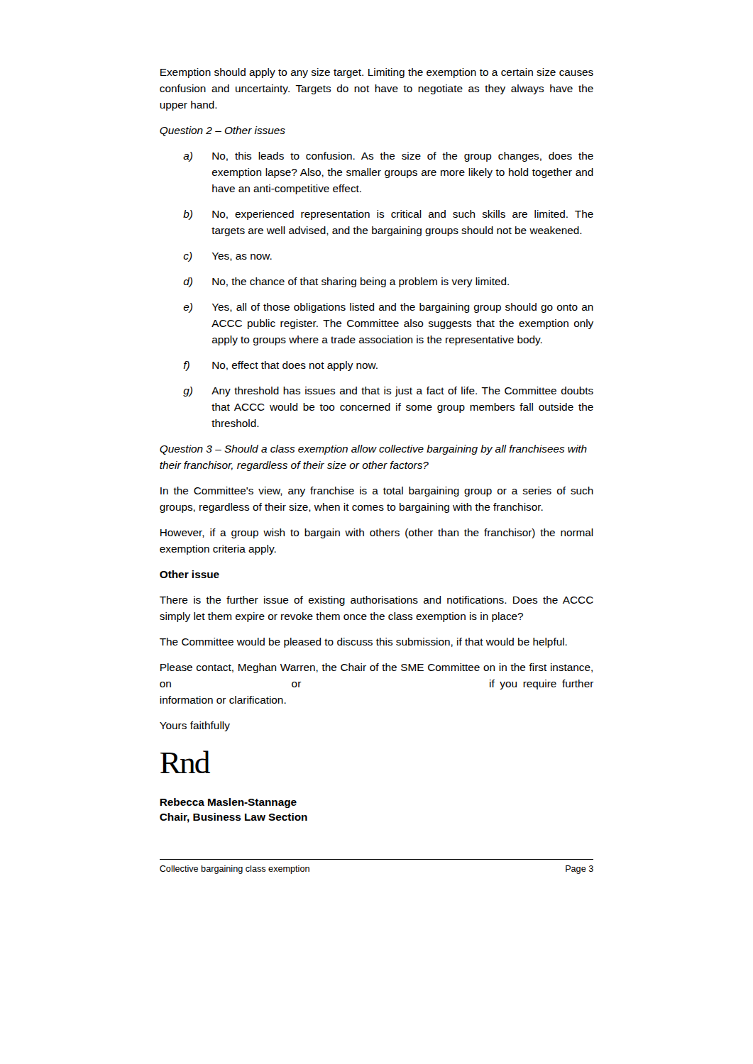Exemption should apply to any size target. Limiting the exemption to a certain size causes confusion and uncertainty. Targets do not have to negotiate as they always have the upper hand.
Question 2 – Other issues
a)
No, this leads to confusion. As the size of the group changes, does the exemption lapse? Also, the smaller groups are more likely to hold together and have an anti-competitive effect.
b)
No, experienced representation is critical and such skills are limited. The targets are well advised, and the bargaining groups should not be weakened.
c)
Yes, as now.
d)
No, the chance of that sharing being a problem is very limited.
e)
Yes, all of those obligations listed and the bargaining group should go onto an ACCC public register. The Committee also suggests that the exemption only apply to groups where a trade association is the representative body.
f)
No, effect that does not apply now.
g)
Any threshold has issues and that is just a fact of life. The Committee doubts that ACCC would be too concerned if some group members fall outside the threshold.
Question 3 – Should a class exemption allow collective bargaining by all franchisees with their franchisor, regardless of their size or other factors?
In the Committee's view, any franchise is a total bargaining group or a series of such groups, regardless of their size, when it comes to bargaining with the franchisor.
However, if a group wish to bargain with others (other than the franchisor) the normal exemption criteria apply.
Other issue
There is the further issue of existing authorisations and notifications. Does the ACCC simply let them expire or revoke them once the class exemption is in place?
The Committee would be pleased to discuss this submission, if that would be helpful.
Please contact, Meghan Warren, the Chair of the SME Committee on in the first instance, on or if you require further information or clarification.
Yours faithfully
Rnd
Rebecca Maslen-Stannage
Chair, Business Law Section
Collective bargaining class exemption Page 3